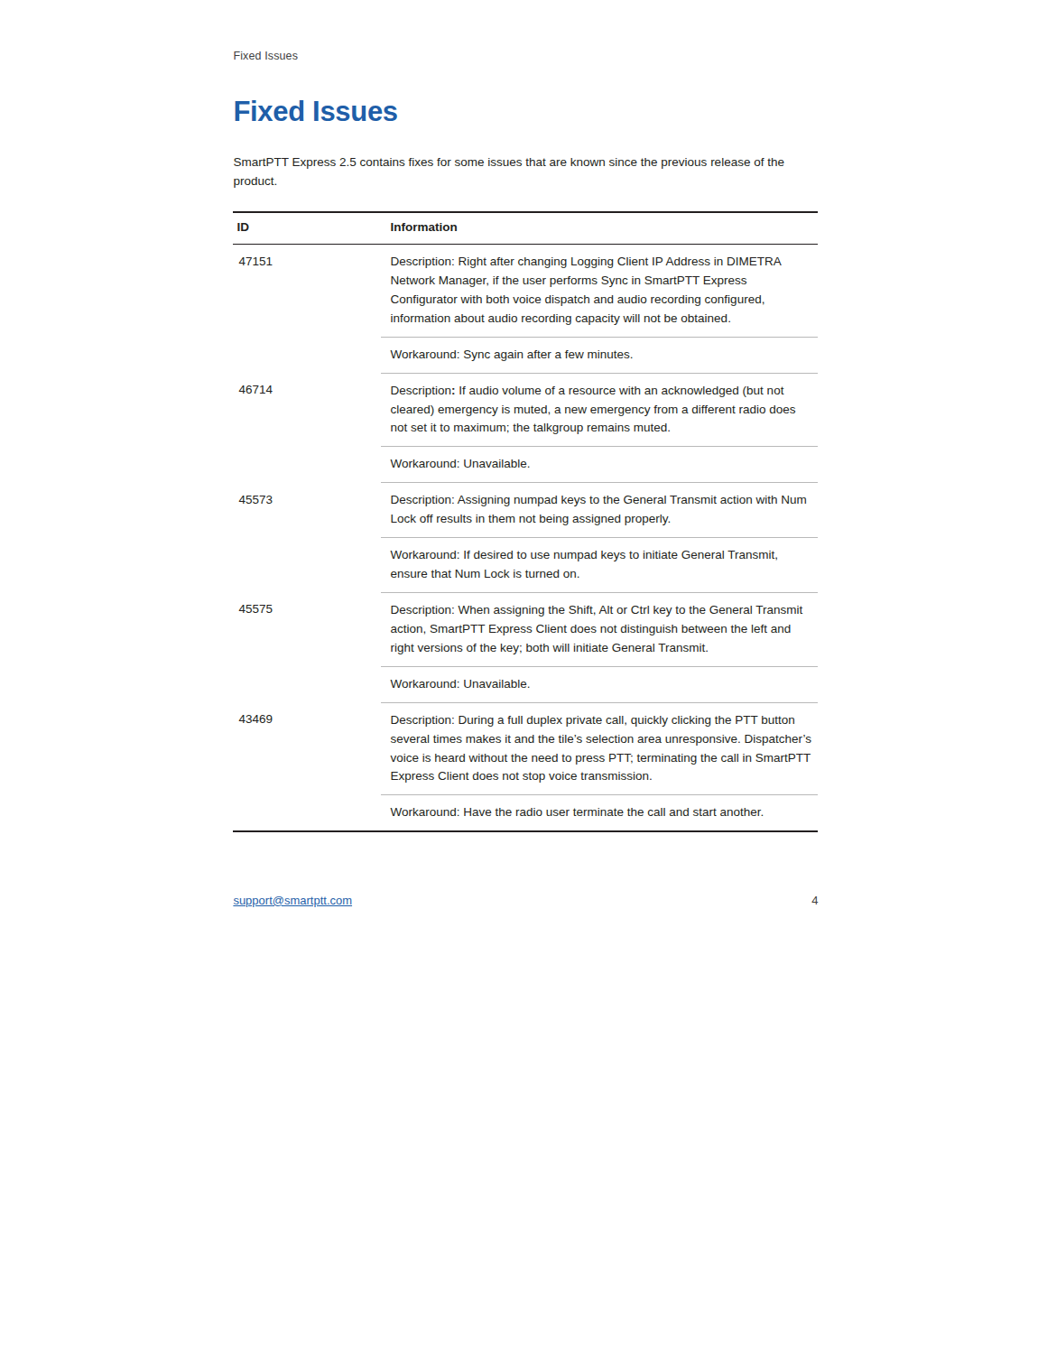Fixed Issues
Fixed Issues
SmartPTT Express 2.5 contains fixes for some issues that are known since the previous release of the product.
| ID | Information |
| --- | --- |
| 47151 | Description: Right after changing Logging Client IP Address in DIMETRA Network Manager, if the user performs Sync in SmartPTT Express Configurator with both voice dispatch and audio recording configured, information about audio recording capacity will not be obtained. |
| | Workaround: Sync again after a few minutes. |
| 46714 | Description : If audio volume of a resource with an acknowledged (but not cleared) emergency is muted, a new emergency from a different radio does not set it to maximum; the talkgroup remains muted. |
| | Workaround: Unavailable. |
| 45573 | Description: Assigning numpad keys to the General Transmit action with Num Lock off results in them not being assigned properly. |
| | Workaround: If desired to use numpad keys to initiate General Transmit, ensure that Num Lock is turned on. |
| 45575 | Description: When assigning the Shift, Alt or Ctrl key to the General Transmit action, SmartPTT Express Client does not distinguish between the left and right versions of the key; both will initiate General Transmit. |
| | Workaround: Unavailable. |
| 43469 | Description: During a full duplex private call, quickly clicking the PTT button several times makes it and the tile’s selection area unresponsive. Dispatcher’s voice is heard without the need to press PTT; terminating the call in SmartPTT Express Client does not stop voice transmission. |
| | Workaround: Have the radio user terminate the call and start another. |
support@smartptt.com
4